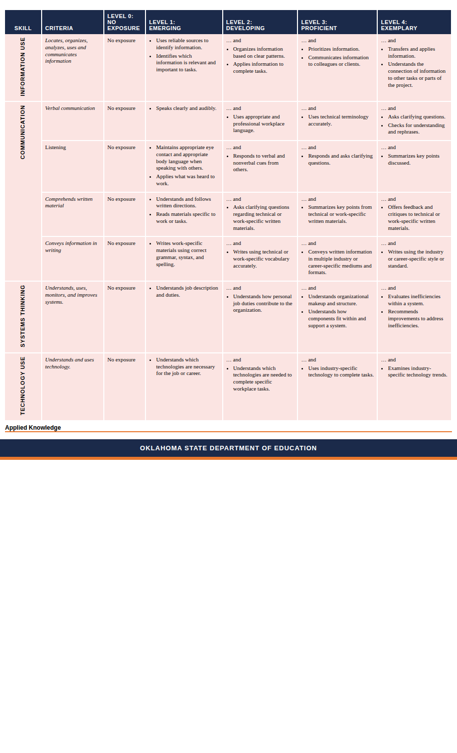| Skill | Criteria | Level 0: No Exposure | Level 1: Emerging | Level 2: Developing | Level 3: Proficient | Level 4: Exemplary |
| --- | --- | --- | --- | --- | --- | --- |
| Information Use | Locates, organizes, analyzes, uses and communicates information | No exposure | Uses reliable sources to identify information. Identifies which information is relevant and important to tasks. | … and Organizes information based on clear patterns. Applies information to complete tasks. | … and Prioritizes information. Communicates information to colleagues or clients. | … and Transfers and applies information. Understands the connection of information to other tasks or parts of the project. |
| Communication | Verbal communication | No exposure | Speaks clearly and audibly. | … and Uses appropriate and professional workplace language. | … and Uses technical terminology accurately. | … and Asks clarifying questions. Checks for understanding and rephrases. |
| Listening | No exposure | Maintains appropriate eye contact and appropriate body language when speaking with others. Applies what was heard to work. | … and Responds to verbal and nonverbal cues from others. | … and Responds and asks clarifying questions. | … and Summarizes key points discussed. |
| Comprehends written material | No exposure | Understands and follows written directions. Reads materials specific to work or tasks. | … and Asks clarifying questions regarding technical or work-specific written materials. | … and Summarizes key points from technical or work-specific written materials. | … and Offers feedback and critiques to technical or work-specific written materials. |
| Conveys information in writing | No exposure | Writes work-specific materials using correct grammar, syntax, and spelling. | … and Writes using technical or work-specific vocabulary accurately. | … and Conveys written information in multiple industry or career-specific mediums and formats. | … and Writes using the industry or career-specific style or standard. |
| Systems Thinking | Understands, uses, monitors, and improves systems. | No exposure | Understands job description and duties. | … and Understands how personal job duties contribute to the organization. | … and Understands organizational makeup and structure. Understands how components fit within and support a system. | … and Evaluates inefficiencies within a system. Recommends improvements to address inefficiencies. |
| Technology Use | Understands and uses technology. | No exposure | Understands which technologies are necessary for the job or career. | … and Understands which technologies are needed to complete specific workplace tasks. | … and Uses industry-specific technology to complete tasks. | … and Examines industry-specific technology trends. |
Applied Knowledge
OKLAHOMA STATE DEPARTMENT OF EDUCATION